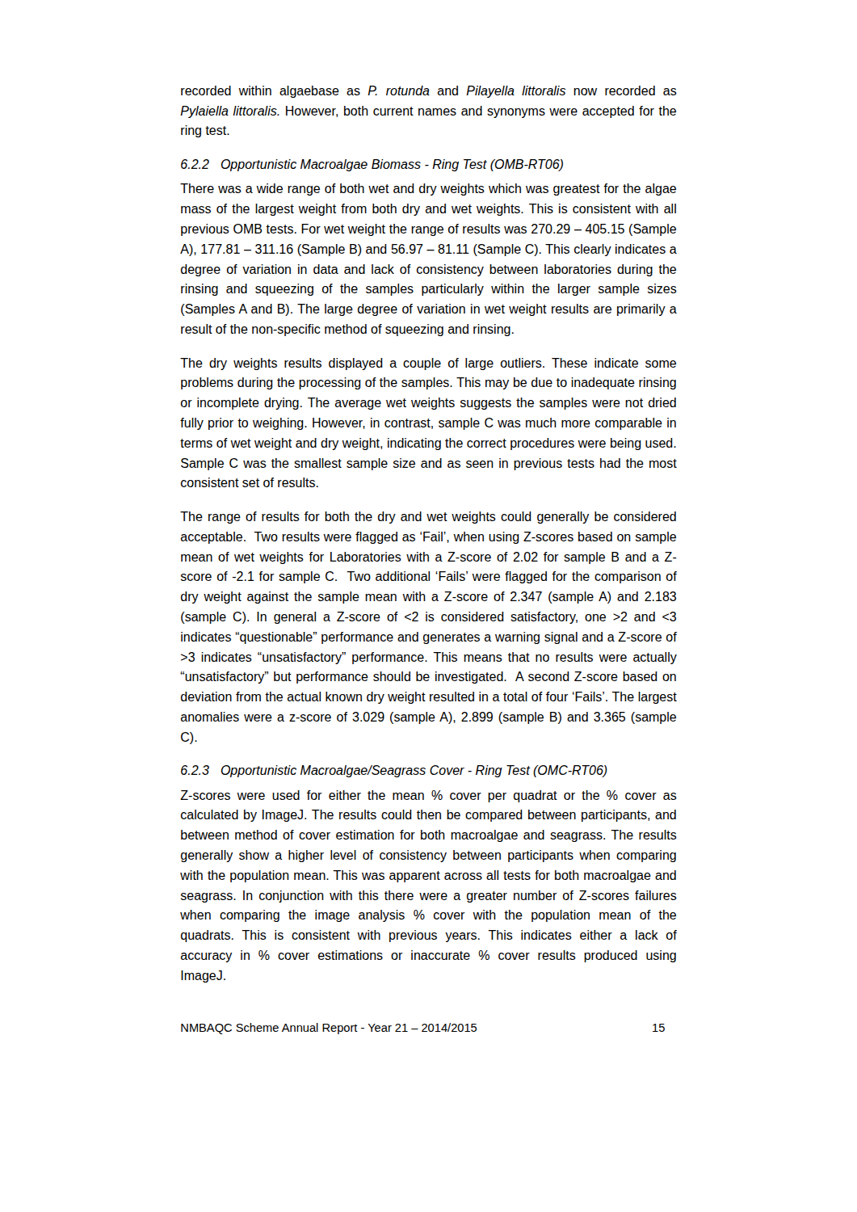recorded within algaebase as P. rotunda and Pilayella littoralis now recorded as Pylaiella littoralis. However, both current names and synonyms were accepted for the ring test.
6.2.2 Opportunistic Macroalgae Biomass - Ring Test (OMB-RT06)
There was a wide range of both wet and dry weights which was greatest for the algae mass of the largest weight from both dry and wet weights. This is consistent with all previous OMB tests. For wet weight the range of results was 270.29 – 405.15 (Sample A), 177.81 – 311.16 (Sample B) and 56.97 – 81.11 (Sample C). This clearly indicates a degree of variation in data and lack of consistency between laboratories during the rinsing and squeezing of the samples particularly within the larger sample sizes (Samples A and B). The large degree of variation in wet weight results are primarily a result of the non-specific method of squeezing and rinsing.
The dry weights results displayed a couple of large outliers. These indicate some problems during the processing of the samples. This may be due to inadequate rinsing or incomplete drying. The average wet weights suggests the samples were not dried fully prior to weighing. However, in contrast, sample C was much more comparable in terms of wet weight and dry weight, indicating the correct procedures were being used. Sample C was the smallest sample size and as seen in previous tests had the most consistent set of results.
The range of results for both the dry and wet weights could generally be considered acceptable. Two results were flagged as ‘Fail’, when using Z-scores based on sample mean of wet weights for Laboratories with a Z-score of 2.02 for sample B and a Z-score of -2.1 for sample C. Two additional ‘Fails’ were flagged for the comparison of dry weight against the sample mean with a Z-score of 2.347 (sample A) and 2.183 (sample C). In general a Z-score of <2 is considered satisfactory, one >2 and <3 indicates “questionable” performance and generates a warning signal and a Z-score of >3 indicates “unsatisfactory” performance. This means that no results were actually “unsatisfactory” but performance should be investigated. A second Z-score based on deviation from the actual known dry weight resulted in a total of four ‘Fails’. The largest anomalies were a z-score of 3.029 (sample A), 2.899 (sample B) and 3.365 (sample C).
6.2.3 Opportunistic Macroalgae/Seagrass Cover - Ring Test (OMC-RT06)
Z-scores were used for either the mean % cover per quadrat or the % cover as calculated by ImageJ. The results could then be compared between participants, and between method of cover estimation for both macroalgae and seagrass. The results generally show a higher level of consistency between participants when comparing with the population mean. This was apparent across all tests for both macroalgae and seagrass. In conjunction with this there were a greater number of Z-scores failures when comparing the image analysis % cover with the population mean of the quadrats. This is consistent with previous years. This indicates either a lack of accuracy in % cover estimations or inaccurate % cover results produced using ImageJ.
NMBAQC Scheme Annual Report - Year 21 – 2014/2015 15